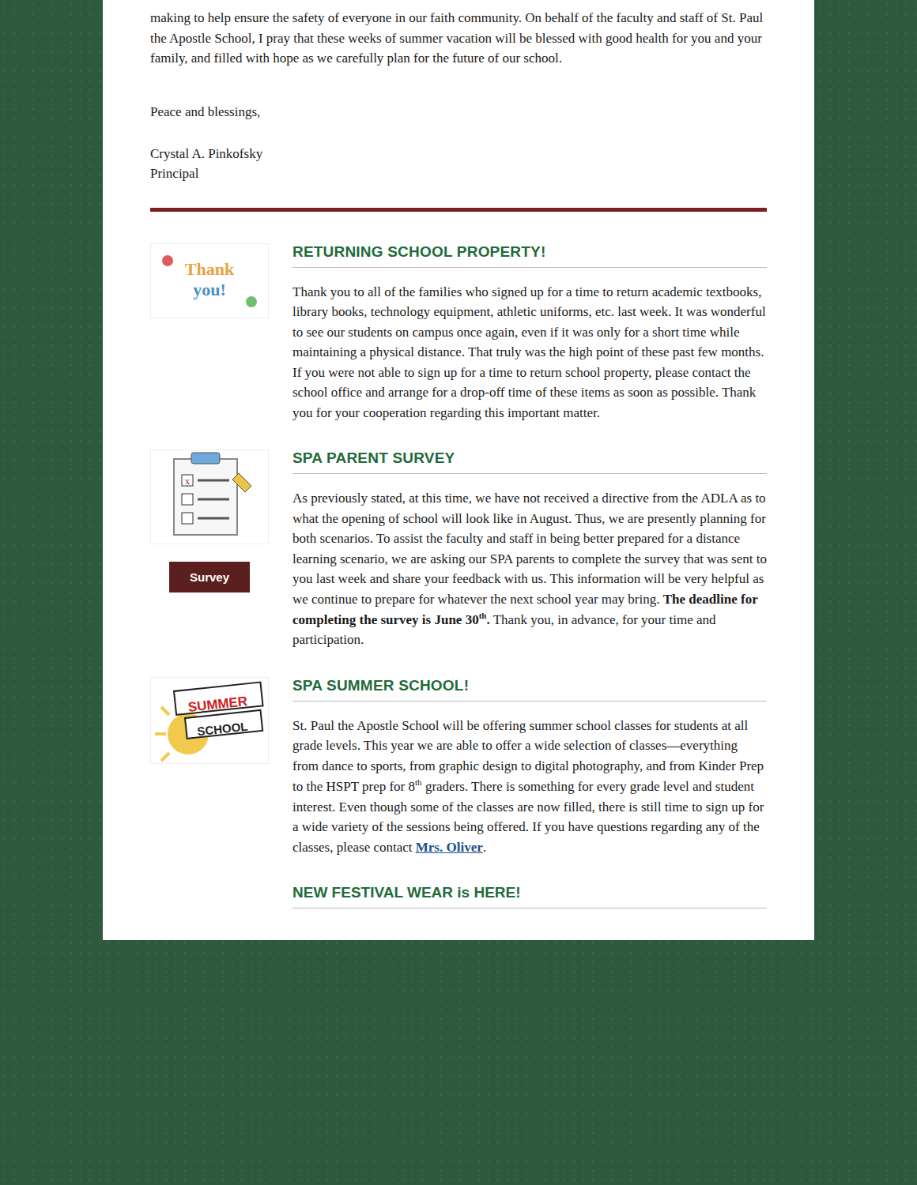making to help ensure the safety of everyone in our faith community. On behalf of the faculty and staff of St. Paul the Apostle School, I pray that these weeks of summer vacation will be blessed with good health for you and your family, and filled with hope as we carefully plan for the future of our school.
Peace and blessings,
Crystal A. Pinkofsky
Principal
RETURNING SCHOOL PROPERTY!
Thank you to all of the families who signed up for a time to return academic textbooks, library books, technology equipment, athletic uniforms, etc. last week. It was wonderful to see our students on campus once again, even if it was only for a short time while maintaining a physical distance. That truly was the high point of these past few months. If you were not able to sign up for a time to return school property, please contact the school office and arrange for a drop-off time of these items as soon as possible. Thank you for your cooperation regarding this important matter.
Survey
SPA PARENT SURVEY
As previously stated, at this time, we have not received a directive from the ADLA as to what the opening of school will look like in August. Thus, we are presently planning for both scenarios. To assist the faculty and staff in being better prepared for a distance learning scenario, we are asking our SPA parents to complete the survey that was sent to you last week and share your feedback with us. This information will be very helpful as we continue to prepare for whatever the next school year may bring. The deadline for completing the survey is June 30th. Thank you, in advance, for your time and participation.
SPA SUMMER SCHOOL!
St. Paul the Apostle School will be offering summer school classes for students at all grade levels. This year we are able to offer a wide selection of classes—everything from dance to sports, from graphic design to digital photography, and from Kinder Prep to the HSPT prep for 8th graders. There is something for every grade level and student interest. Even though some of the classes are now filled, there is still time to sign up for a wide variety of the sessions being offered. If you have questions regarding any of the classes, please contact Mrs. Oliver.
NEW FESTIVAL WEAR is HERE!